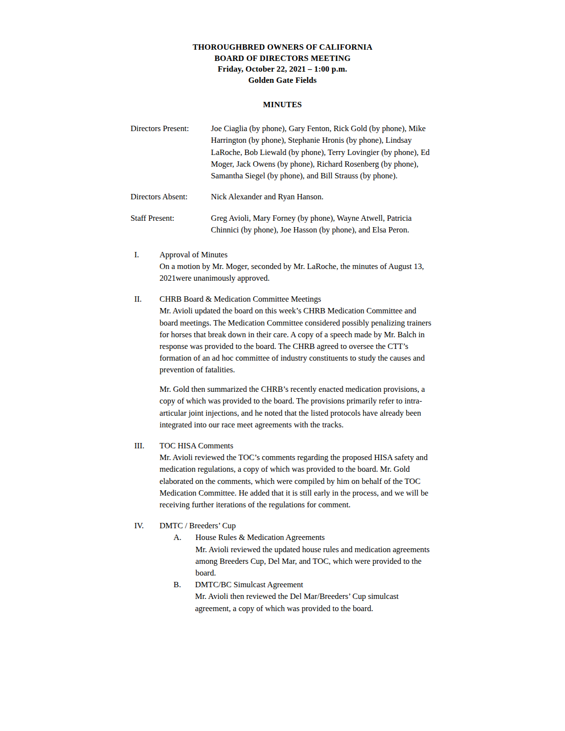THOROUGHBRED OWNERS OF CALIFORNIA
BOARD OF DIRECTORS MEETING
Friday, October 22, 2021 – 1:00 p.m.
Golden Gate Fields
MINUTES
Directors Present:
Joe Ciaglia (by phone), Gary Fenton, Rick Gold (by phone), Mike Harrington (by phone), Stephanie Hronis (by phone), Lindsay LaRoche, Bob Liewald (by phone), Terry Lovingier (by phone), Ed Moger, Jack Owens (by phone), Richard Rosenberg (by phone), Samantha Siegel (by phone), and Bill Strauss (by phone).
Directors Absent:
Nick Alexander and Ryan Hanson.
Staff Present:
Greg Avioli, Mary Forney (by phone), Wayne Atwell, Patricia Chinnici (by phone), Joe Hasson (by phone), and Elsa Peron.
I.
Approval of Minutes
On a motion by Mr. Moger, seconded by Mr. LaRoche, the minutes of August 13, 2021were unanimously approved.
II.
CHRB Board & Medication Committee Meetings
Mr. Avioli updated the board on this week’s CHRB Medication Committee and board meetings. The Medication Committee considered possibly penalizing trainers for horses that break down in their care. A copy of a speech made by Mr. Balch in response was provided to the board. The CHRB agreed to oversee the CTT’s formation of an ad hoc committee of industry constituents to study the causes and prevention of fatalities.
Mr. Gold then summarized the CHRB’s recently enacted medication provisions, a copy of which was provided to the board. The provisions primarily refer to intra-articular joint injections, and he noted that the listed protocols have already been integrated into our race meet agreements with the tracks.
III.
TOC HISA Comments
Mr. Avioli reviewed the TOC’s comments regarding the proposed HISA safety and medication regulations, a copy of which was provided to the board. Mr. Gold elaborated on the comments, which were compiled by him on behalf of the TOC Medication Committee. He added that it is still early in the process, and we will be receiving further iterations of the regulations for comment.
IV.
DMTC / Breeders’ Cup
A.
House Rules & Medication Agreements
Mr. Avioli reviewed the updated house rules and medication agreements among Breeders Cup, Del Mar, and TOC, which were provided to the board.
B.
DMTC/BC Simulcast Agreement
Mr. Avioli then reviewed the Del Mar/Breeders’ Cup simulcast agreement, a copy of which was provided to the board.